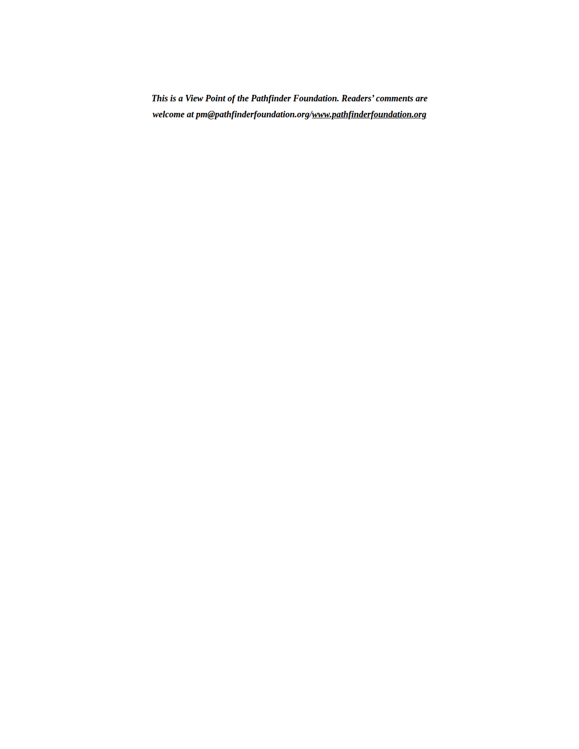This is a View Point of the Pathfinder Foundation. Readers’ comments are welcome at pm@pathfinderfoundation.org/www.pathfinderfoundation.org